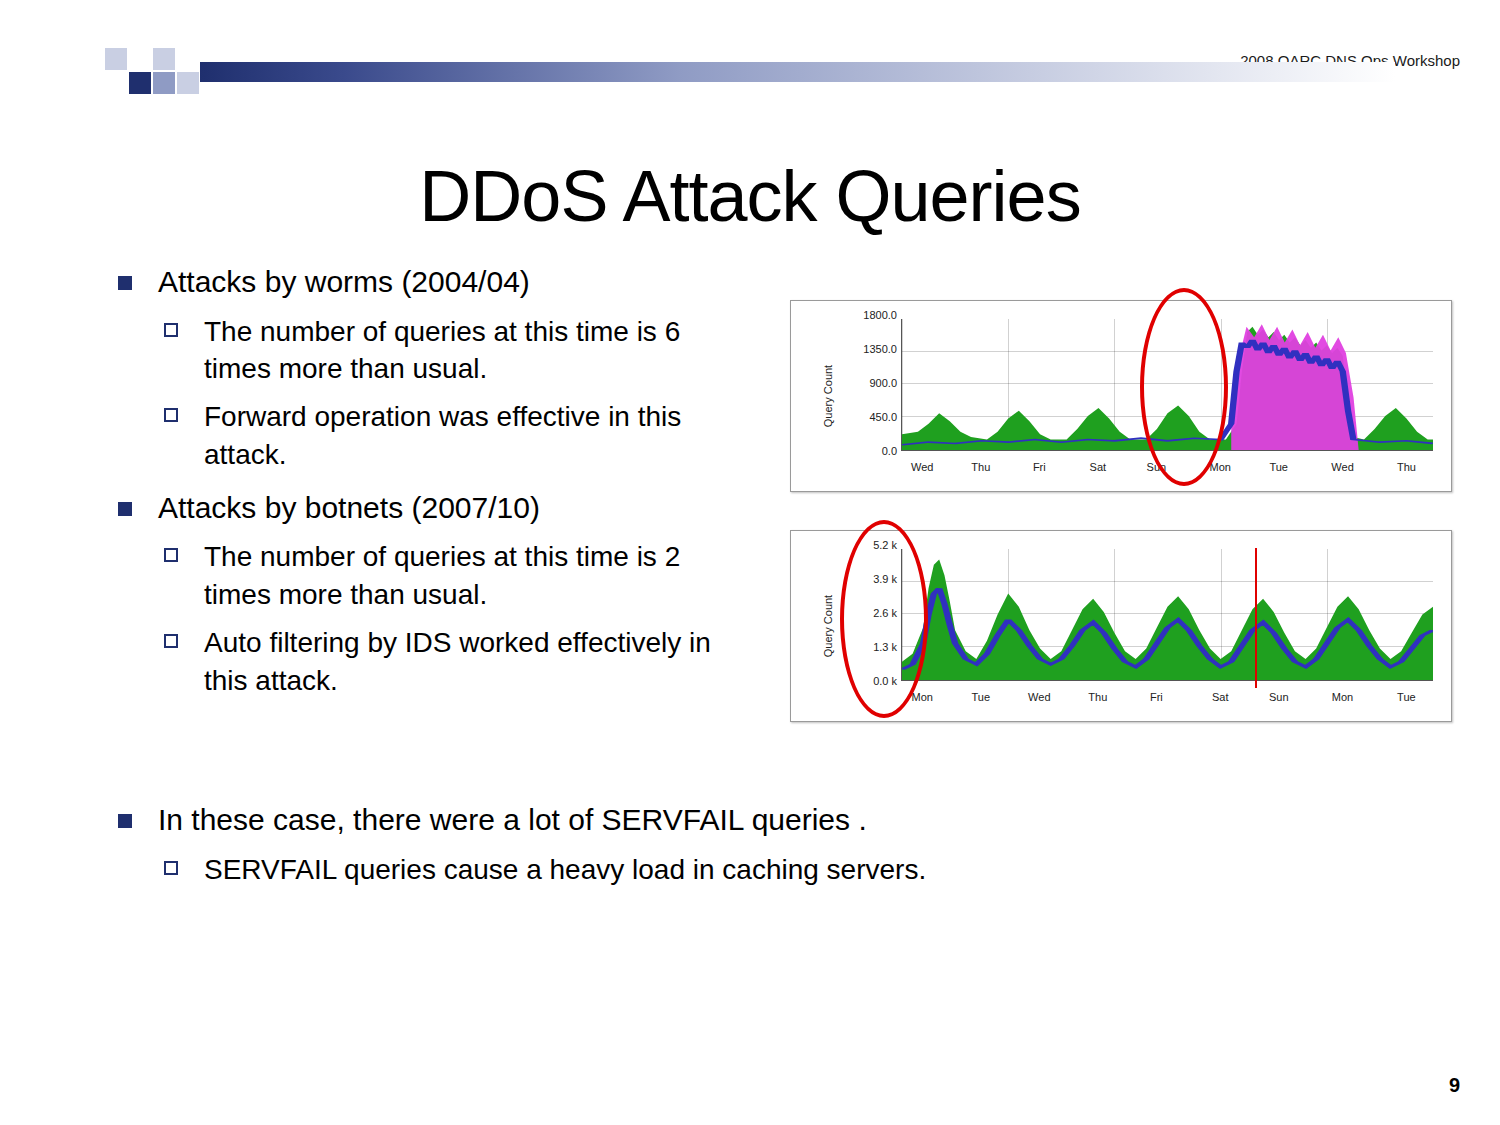2008 OARC DNS Ops Workshop
DDoS Attack Queries
Attacks by worms (2004/04)
The number of queries at this time is 6 times more than usual.
Forward operation was effective in this attack.
Attacks by botnets (2007/10)
The number of queries at this time is 2 times more than usual.
Auto filtering by IDS worked effectively in this attack.
In these case, there were a lot of SERVFAIL queries .
SERVFAIL queries cause a heavy load in caching servers.
Query Count
1800.0 1350.0 900.0 450.0 0.0
Wed Thu Fri Sat Sun Mon Tue Wed Thu
Query Count
5.2 k 3.9 k 2.6 k 1.3 k 0.0 k
Mon Tue Wed Thu Fri Sat Sun Mon Tue
9